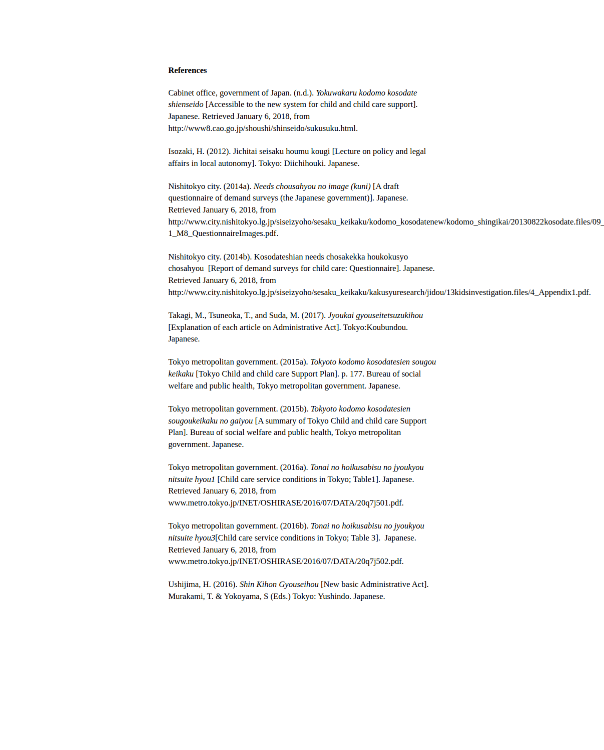References
Cabinet office, government of Japan. (n.d.). Yokuwakaru kodomo kosodate shienseido [Accessible to the new system for child and child care support]. Japanese. Retrieved January 6, 2018, from
http://www8.cao.go.jp/shoushi/shinseido/sukusuku.html.
Isozaki, H. (2012). Jichitai seisaku houmu kougi [Lecture on policy and legal affairs in local autonomy]. Tokyo: Diichihouki. Japanese.
Nishitokyo city. (2014a). Needs chousahyou no image (kuni) [A draft questionnaire of demand surveys (the Japanese government)]. Japanese. Retrieved January 6, 2018, from
http://www.city.nishitokyo.lg.jp/siseizyoho/sesaku_keikaku/kodomo_kosodatenew/kodomo_shingikai/20130822kosodate.files/09_25-1_M8_QuestionnaireImages.pdf.
Nishitokyo city. (2014b). Kosodateshian needs chosakekka houkokusyo chosahyou [Report of demand surveys for child care: Questionnaire]. Japanese. Retrieved January 6, 2018, from
http://www.city.nishitokyo.lg.jp/siseizyoho/sesaku_keikaku/kakusyuresearch/jidou/13kidsinvestigation.files/4_Appendix1.pdf.
Takagi, M., Tsuneoka, T., and Suda, M. (2017). Jyoukai gyouseitetsuzukihou [Explanation of each article on Administrative Act]. Tokyo:Koubundou. Japanese.
Tokyo metropolitan government. (2015a). Tokyoto kodomo kosodatesien sougou keikaku [Tokyo Child and child care Support Plan]. p. 177. Bureau of social welfare and public health, Tokyo metropolitan government. Japanese.
Tokyo metropolitan government. (2015b). Tokyoto kodomo kosodatesien sougoukeikaku no gaiyou [A summary of Tokyo Child and child care Support Plan]. Bureau of social welfare and public health, Tokyo metropolitan government. Japanese.
Tokyo metropolitan government. (2016a). Tonai no hoikusabisu no jyoukyou nitsuite hyou1 [Child care service conditions in Tokyo; Table1]. Japanese. Retrieved January 6, 2018, from
www.metro.tokyo.jp/INET/OSHIRASE/2016/07/DATA/20q7j501.pdf.
Tokyo metropolitan government. (2016b). Tonai no hoikusabisu no jyoukyou nitsuite hyou3[Child care service conditions in Tokyo; Table 3]. Japanese. Retrieved January 6, 2018, from
www.metro.tokyo.jp/INET/OSHIRASE/2016/07/DATA/20q7j502.pdf.
Ushijima, H. (2016). Shin Kihon Gyouseihou [New basic Administrative Act]. Murakami, T. & Yokoyama, S (Eds.) Tokyo: Yushindo. Japanese.